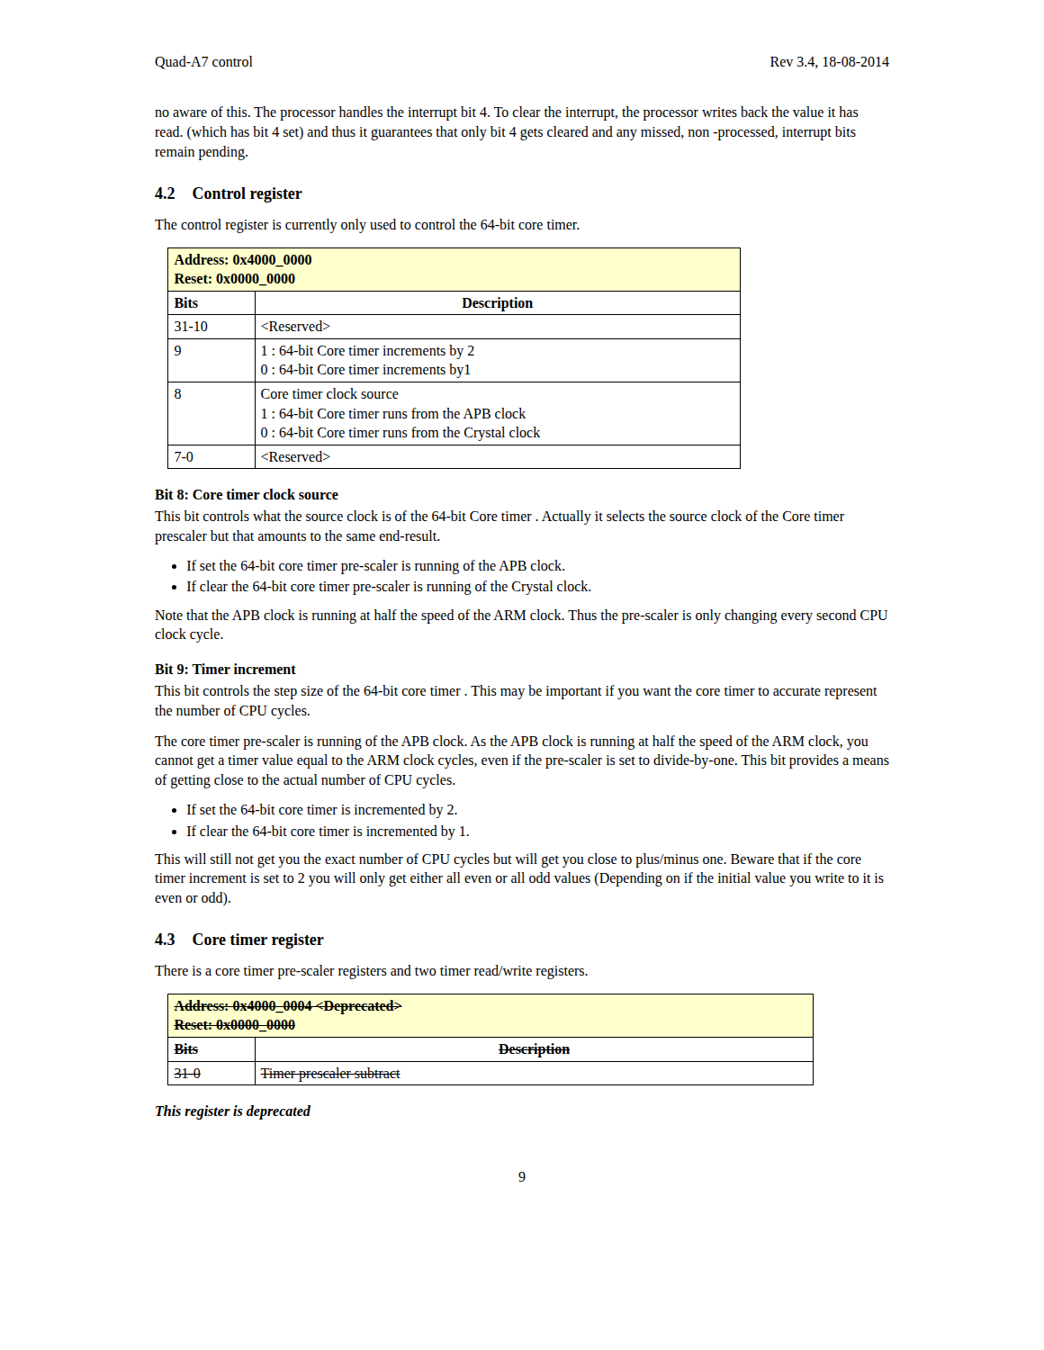Quad-A7 control Rev 3.4, 18-08-2014
no aware of this. The processor handles the interrupt bit 4. To clear the interrupt, the processor writes back the value it has read. (which has bit 4 set) and thus it guarantees that only bit 4 gets cleared and any missed, non -processed, interrupt bits remain pending.
4.2 Control register
The control register is currently only used to control the 64-bit core timer.
| Address: 0x4000_0000 Reset: 0x0000_0000 |
| Bits | Description |
| 31-10 | <Reserved> |
| 9 | 1 : 64-bit Core timer increments by 2 0 : 64-bit Core timer increments by1 |
| 8 | Core timer clock source 1 : 64-bit Core timer runs from the APB clock 0 : 64-bit Core timer runs from the Crystal clock |
| 7-0 | <Reserved> |
Bit 8: Core timer clock source
This bit controls what the source clock is of the 64-bit Core timer . Actually it selects the source clock of the Core timer prescaler but that amounts to the same end-result.
If set the 64-bit core timer pre-scaler is running of the APB clock.
If clear the 64-bit core timer pre-scaler is running of the Crystal clock.
Note that the APB clock is running at half the speed of the ARM clock. Thus the pre-scaler is only changing every second CPU clock cycle.
Bit 9: Timer increment
This bit controls the step size of the 64-bit core timer . This may be important if you want the core timer to accurate represent the number of CPU cycles.
The core timer pre-scaler is running of the APB clock. As the APB clock is running at half the speed of the ARM clock, you cannot get a timer value equal to the ARM clock cycles, even if the pre-scaler is set to divide-by-one. This bit provides a means of getting close to the actual number of CPU cycles.
If set the 64-bit core timer is incremented by 2.
If clear the 64-bit core timer is incremented by 1.
This will still not get you the exact number of CPU cycles but will get you close to plus/minus one. Beware that if the core timer increment is set to 2 you will only get either all even or all odd values (Depending on if the initial value you write to it is even or odd).
4.3 Core timer register
There is a core timer pre-scaler registers and two timer read/write registers.
| Address: 0x4000_0004 <Deprecated> Reset: 0x0000_0000 |
| Bits | Description |
| 31-0 | Timer prescaler subtract |
This register is deprecated
9